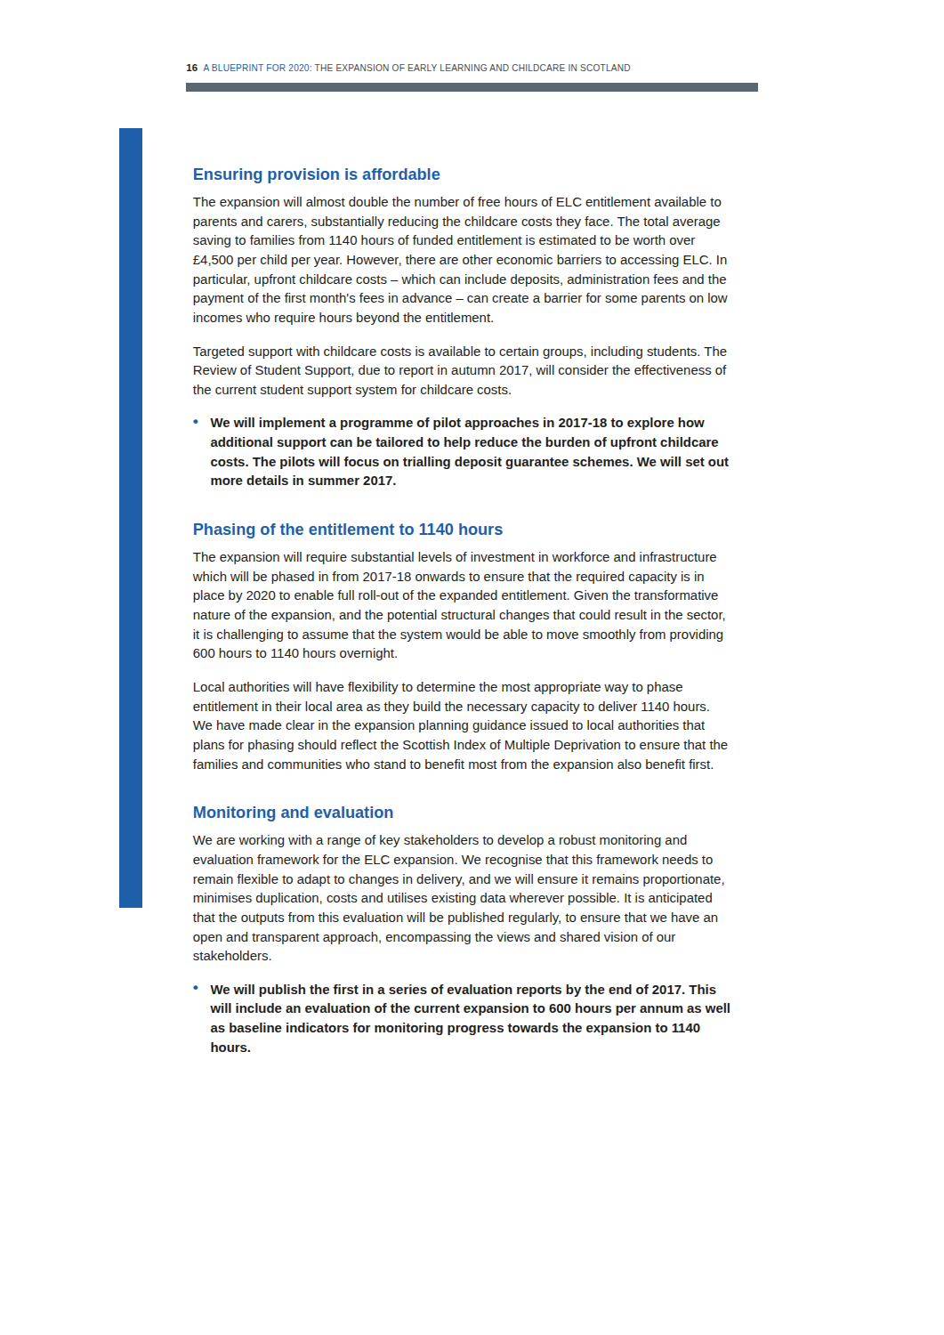16 A BLUEPRINT FOR 2020: THE EXPANSION OF EARLY LEARNING AND CHILDCARE IN SCOTLAND
Ensuring provision is affordable
The expansion will almost double the number of free hours of ELC entitlement available to parents and carers, substantially reducing the childcare costs they face. The total average saving to families from 1140 hours of funded entitlement is estimated to be worth over £4,500 per child per year. However, there are other economic barriers to accessing ELC. In particular, upfront childcare costs – which can include deposits, administration fees and the payment of the first month's fees in advance – can create a barrier for some parents on low incomes who require hours beyond the entitlement.
Targeted support with childcare costs is available to certain groups, including students. The Review of Student Support, due to report in autumn 2017, will consider the effectiveness of the current student support system for childcare costs.
We will implement a programme of pilot approaches in 2017-18 to explore how additional support can be tailored to help reduce the burden of upfront childcare costs. The pilots will focus on trialling deposit guarantee schemes. We will set out more details in summer 2017.
Phasing of the entitlement to 1140 hours
The expansion will require substantial levels of investment in workforce and infrastructure which will be phased in from 2017-18 onwards to ensure that the required capacity is in place by 2020 to enable full roll-out of the expanded entitlement. Given the transformative nature of the expansion, and the potential structural changes that could result in the sector, it is challenging to assume that the system would be able to move smoothly from providing 600 hours to 1140 hours overnight.
Local authorities will have flexibility to determine the most appropriate way to phase entitlement in their local area as they build the necessary capacity to deliver 1140 hours. We have made clear in the expansion planning guidance issued to local authorities that plans for phasing should reflect the Scottish Index of Multiple Deprivation to ensure that the families and communities who stand to benefit most from the expansion also benefit first.
Monitoring and evaluation
We are working with a range of key stakeholders to develop a robust monitoring and evaluation framework for the ELC expansion. We recognise that this framework needs to remain flexible to adapt to changes in delivery, and we will ensure it remains proportionate, minimises duplication, costs and utilises existing data wherever possible. It is anticipated that the outputs from this evaluation will be published regularly, to ensure that we have an open and transparent approach, encompassing the views and shared vision of our stakeholders.
We will publish the first in a series of evaluation reports by the end of 2017. This will include an evaluation of the current expansion to 600 hours per annum as well as baseline indicators for monitoring progress towards the expansion to 1140 hours.